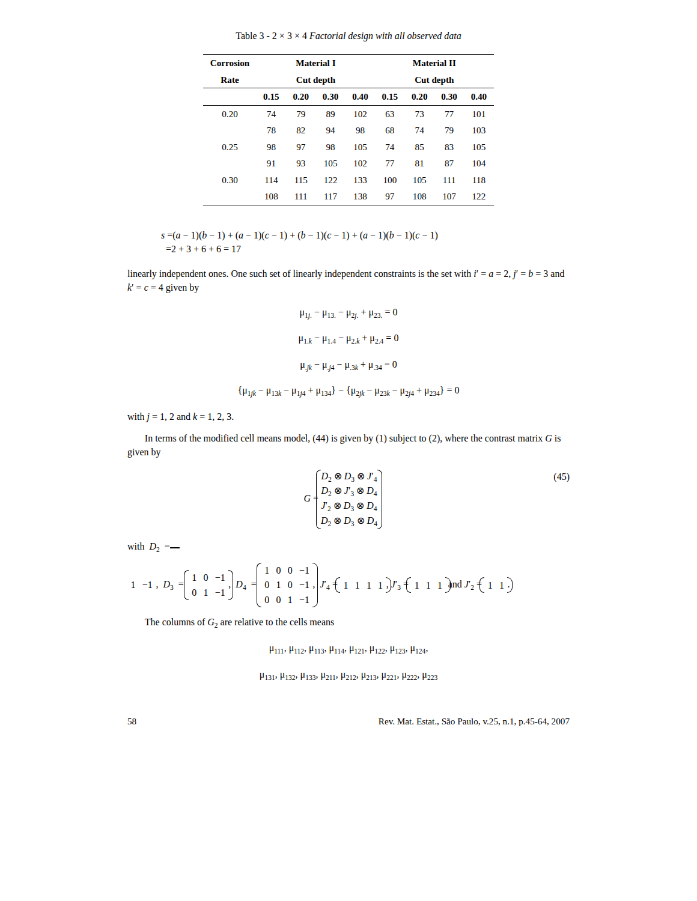Table 3 - 2 × 3 × 4 Factorial design with all observed data
| Corrosion | Material I | Material II |
| --- | --- | --- |
| Rate | Cut depth | Cut depth |
| | 0.15 | 0.20 | 0.30 | 0.40 | 0.15 | 0.20 | 0.30 | 0.40 |
| 0.20 | 74 | 79 | 89 | 102 | 63 | 73 | 77 | 101 |
| | 78 | 82 | 94 | 98 | 68 | 74 | 79 | 103 |
| 0.25 | 98 | 97 | 98 | 105 | 74 | 85 | 83 | 105 |
| | 91 | 93 | 105 | 102 | 77 | 81 | 87 | 104 |
| 0.30 | 114 | 115 | 122 | 133 | 100 | 105 | 111 | 118 |
| | 108 | 111 | 117 | 138 | 97 | 108 | 107 | 122 |
s =(a − 1)(b − 1) + (a − 1)(c − 1) + (b − 1)(c − 1) + (a − 1)(b − 1)(c − 1)
=2 + 3 + 6 + 6 = 17
linearly independent ones. One such set of linearly independent constraints is the set with i′ = a = 2, j′ = b = 3 and k′ = c = 4 given by
μ1j. − μ13. − μ2j. + μ23. = 0
μ1.k − μ1.4 − μ2.k + μ2.4 = 0
μ.jk − μ.j4 − μ.3k + μ.34 = 0
{μ1jk − μ13k − μ1j4 + μ134} − {μ2jk − μ23k − μ2j4 + μ234} = 0
with j = 1, 2 and k = 1, 2, 3.
In terms of the modified cell means model, (44) is given by (1) subject to (2), where the contrast matrix G is given by
(45) G =
D2 ⊗ D3 ⊗ J′4
D2 ⊗ J′3 ⊗ D4
J′2 ⊗ D3 ⊗ D4
D2 ⊗ D3 ⊗ D4
with D2 =
| 1 | −1 |
, D3 =
| 1 | 0 | −1 |
| 0 | 1 | −1 |
, D4 =
| 1 | 0 | 0 | −1 |
| 0 | 1 | 0 | −1 |
| 0 | 0 | 1 | −1 |
, J′4 =
| 1 | 1 | 1 | 1 |
, J′3 =
| 1 | 1 | 1 |
and J′2 =
| 1 | 1 |
.
The columns of G2 are relative to the cells means
μ111, μ112, μ113, μ114, μ121, μ122, μ123, μ124,
μ131, μ132, μ133, μ211, μ212, μ213, μ221, μ222, μ223
58 Rev. Mat. Estat., São Paulo, v.25, n.1, p.45-64, 2007